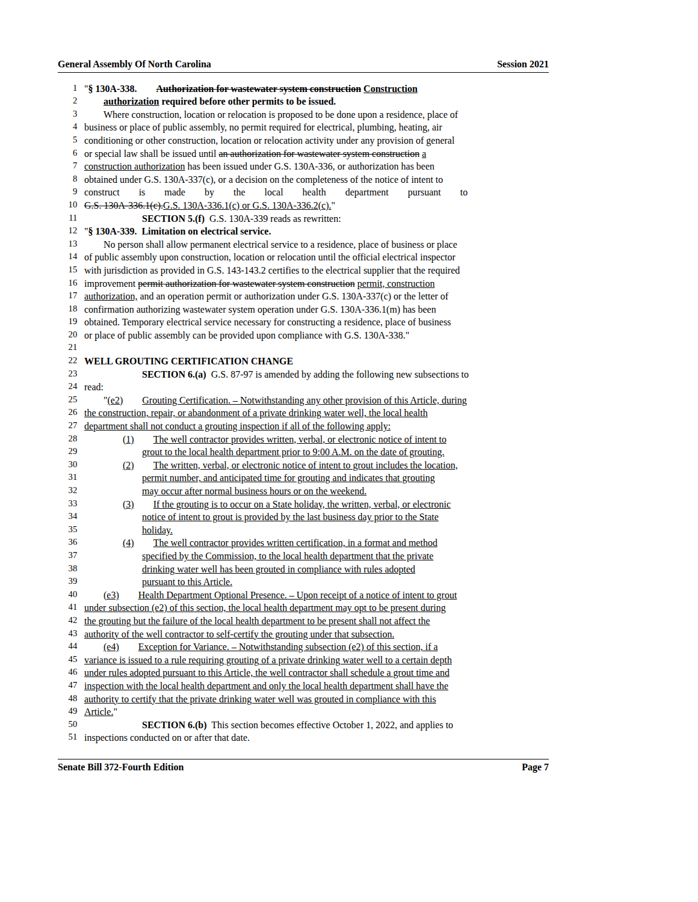General Assembly Of North Carolina Session 2021
1"§ 130A-338. Authorization for wastewater system construction Construction
2 authorization required before other permits to be issued.
3 Where construction, location or relocation is proposed to be done upon a residence, place of
4 business or place of public assembly, no permit required for electrical, plumbing, heating, air
5 conditioning or other construction, location or relocation activity under any provision of general
6 or special law shall be issued until an authorization for wastewater system construction a
7 construction authorization has been issued under G.S. 130A-336, or authorization has been
8 obtained under G.S. 130A-337(c), or a decision on the completeness of the notice of intent to
9 construct is made by the local health department pursuant to
10 G.S. 130A-336.1(c).G.S. 130A-336.1(c) or G.S. 130A-336.2(c)."
11 SECTION 5.(f) G.S. 130A-339 reads as rewritten:
12"§ 130A-339. Limitation on electrical service.
13 No person shall allow permanent electrical service to a residence, place of business or place
14 of public assembly upon construction, location or relocation until the official electrical inspector
15 with jurisdiction as provided in G.S. 143-143.2 certifies to the electrical supplier that the required
16 improvement permit authorization for wastewater system construction permit, construction
17 authorization, and an operation permit or authorization under G.S. 130A-337(c) or the letter of
18 confirmation authorizing wastewater system operation under G.S. 130A-336.1(m) has been
19 obtained. Temporary electrical service necessary for constructing a residence, place of business
20 or place of public assembly can be provided upon compliance with G.S. 130A-338."
21
22 WELL GROUTING CERTIFICATION CHANGE
23 SECTION 6.(a) G.S. 87-97 is amended by adding the following new subsections to
24 read:
25"(e2) Grouting Certification. – Notwithstanding any other provision of this Article, during
26 the construction, repair, or abandonment of a private drinking water well, the local health
27 department shall not conduct a grouting inspection if all of the following apply:
28(1) The well contractor provides written, verbal, or electronic notice of intent to
29 grout to the local health department prior to 9:00 A.M. on the date of grouting.
30(2) The written, verbal, or electronic notice of intent to grout includes the location,
31 permit number, and anticipated time for grouting and indicates that grouting
32 may occur after normal business hours or on the weekend.
33(3) If the grouting is to occur on a State holiday, the written, verbal, or electronic
34 notice of intent to grout is provided by the last business day prior to the State
35 holiday.
36(4) The well contractor provides written certification, in a format and method
37 specified by the Commission, to the local health department that the private
38 drinking water well has been grouted in compliance with rules adopted
39 pursuant to this Article.
40(e3) Health Department Optional Presence. – Upon receipt of a notice of intent to grout
41 under subsection (e2) of this section, the local health department may opt to be present during
42 the grouting but the failure of the local health department to be present shall not affect the
43 authority of the well contractor to self-certify the grouting under that subsection.
44(e4) Exception for Variance. – Notwithstanding subsection (e2) of this section, if a
45 variance is issued to a rule requiring grouting of a private drinking water well to a certain depth
46 under rules adopted pursuant to this Article, the well contractor shall schedule a grout time and
47 inspection with the local health department and only the local health department shall have the
48 authority to certify that the private drinking water well was grouted in compliance with this
49 Article."
50 SECTION 6.(b) This section becomes effective October 1, 2022, and applies to
51 inspections conducted on or after that date.
Senate Bill 372-Fourth Edition Page 7